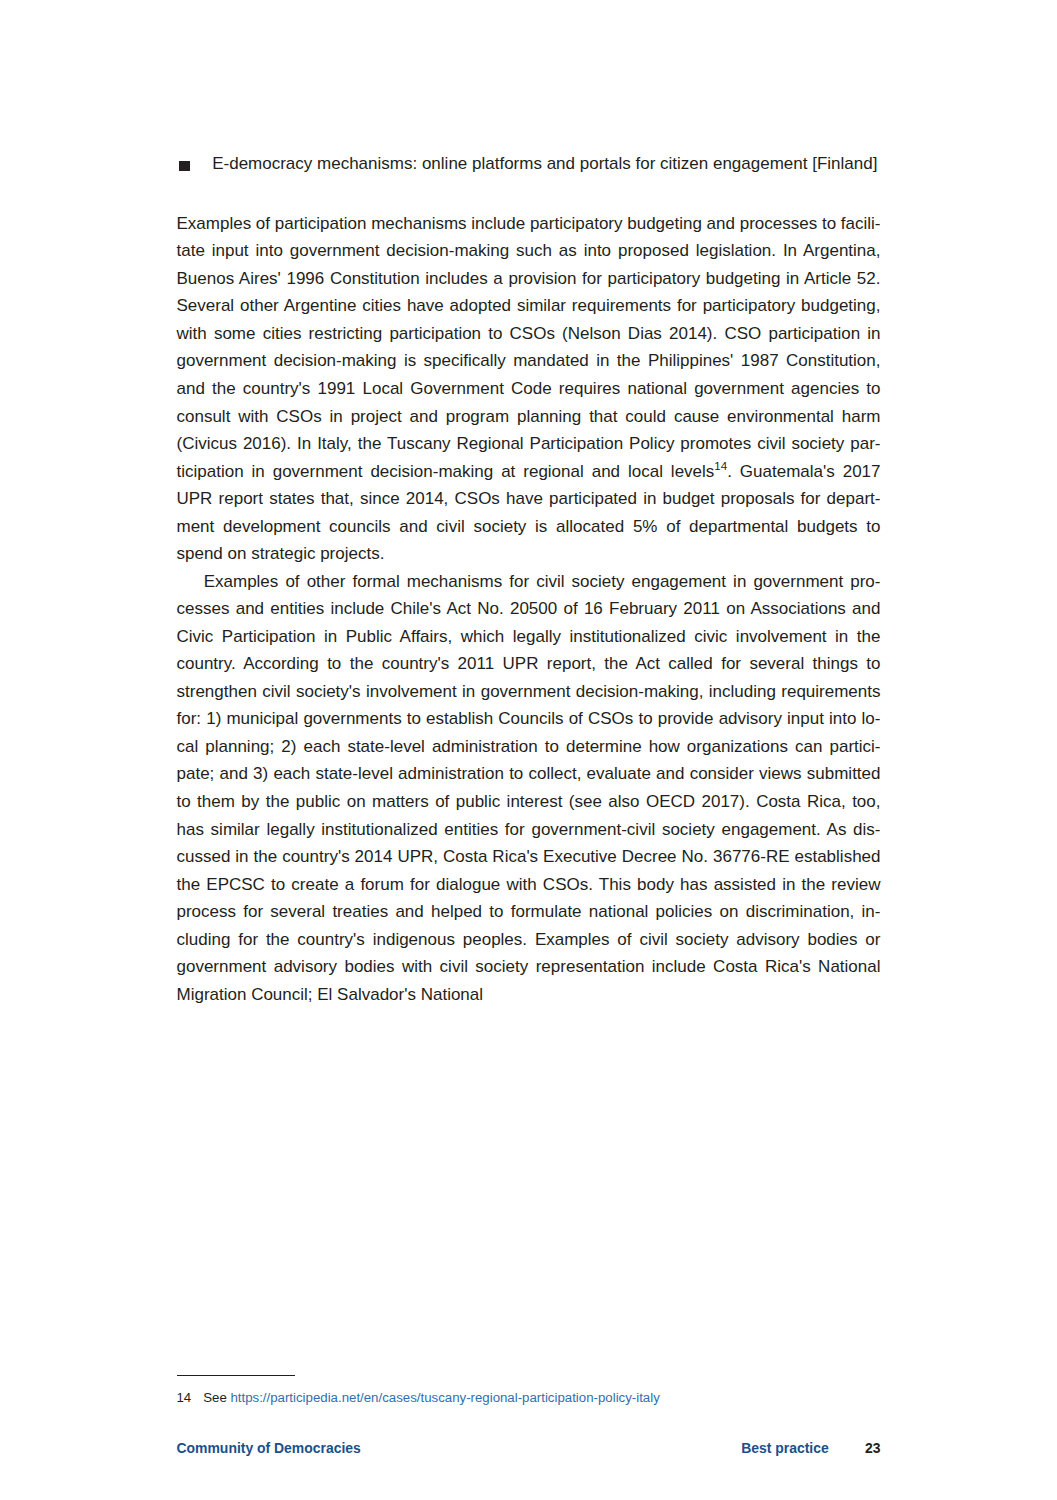E-democracy mechanisms: online platforms and portals for citizen engagement [Finland]
Examples of participation mechanisms include participatory budgeting and processes to facilitate input into government decision-making such as into proposed legislation. In Argentina, Buenos Aires' 1996 Constitution includes a provision for participatory budgeting in Article 52. Several other Argentine cities have adopted similar requirements for participatory budgeting, with some cities restricting participation to CSOs (Nelson Dias 2014). CSO participation in government decision-making is specifically mandated in the Philippines' 1987 Constitution, and the country's 1991 Local Government Code requires national government agencies to consult with CSOs in project and program planning that could cause environmental harm (Civicus 2016). In Italy, the Tuscany Regional Participation Policy promotes civil society participation in government decision-making at regional and local levels14. Guatemala's 2017 UPR report states that, since 2014, CSOs have participated in budget proposals for department development councils and civil society is allocated 5% of departmental budgets to spend on strategic projects.
Examples of other formal mechanisms for civil society engagement in government processes and entities include Chile's Act No. 20500 of 16 February 2011 on Associations and Civic Participation in Public Affairs, which legally institutionalized civic involvement in the country. According to the country's 2011 UPR report, the Act called for several things to strengthen civil society's involvement in government decision-making, including requirements for: 1) municipal governments to establish Councils of CSOs to provide advisory input into local planning; 2) each state-level administration to determine how organizations can participate; and 3) each state-level administration to collect, evaluate and consider views submitted to them by the public on matters of public interest (see also OECD 2017). Costa Rica, too, has similar legally institutionalized entities for government-civil society engagement. As discussed in the country's 2014 UPR, Costa Rica's Executive Decree No. 36776-RE established the EPCSC to create a forum for dialogue with CSOs. This body has assisted in the review process for several treaties and helped to formulate national policies on discrimination, including for the country's indigenous peoples. Examples of civil society advisory bodies or government advisory bodies with civil society representation include Costa Rica's National Migration Council; El Salvador's National
14 See https://participedia.net/en/cases/tuscany-regional-participation-policy-italy
Community of Democracies Best practice 23